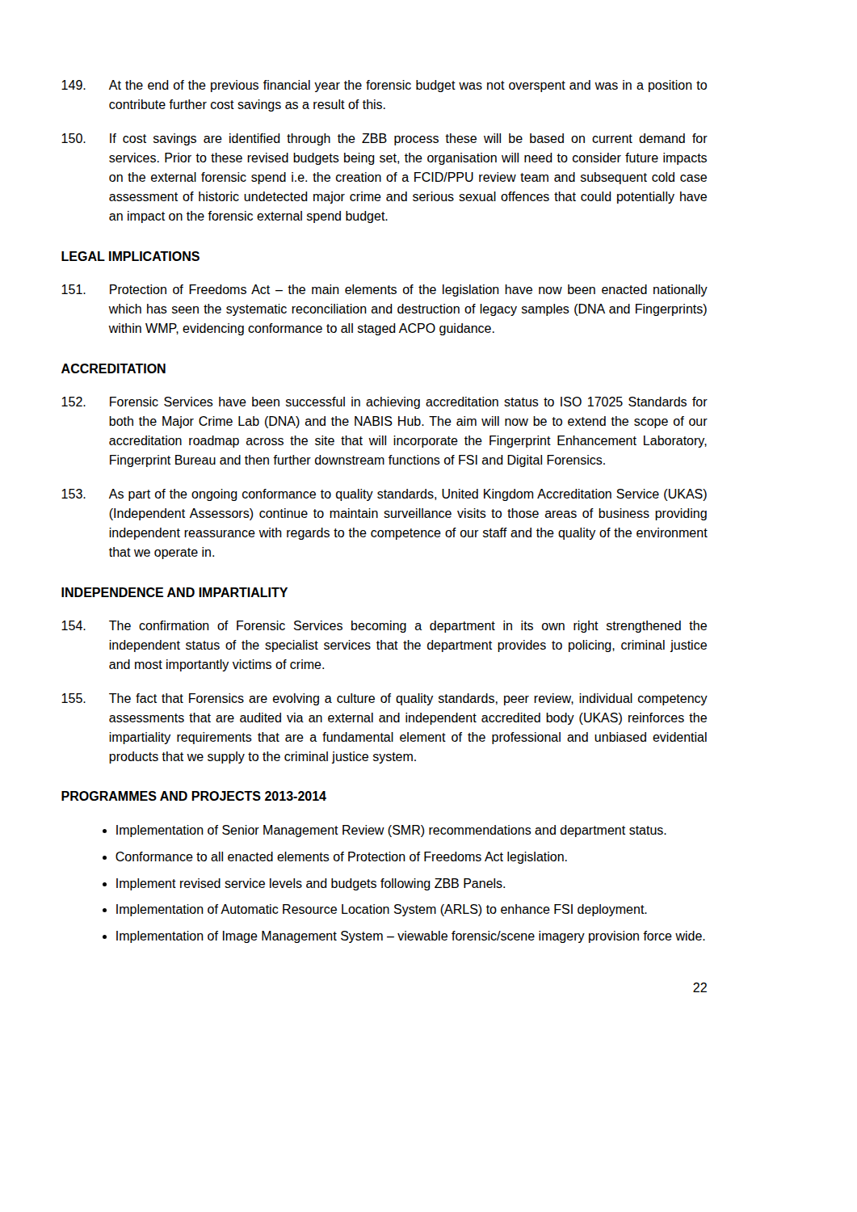149.
At the end of the previous financial year the forensic budget was not overspent and was in a position to contribute further cost savings as a result of this.
150.
If cost savings are identified through the ZBB process these will be based on current demand for services. Prior to these revised budgets being set, the organisation will need to consider future impacts on the external forensic spend i.e. the creation of a FCID/PPU review team and subsequent cold case assessment of historic undetected major crime and serious sexual offences that could potentially have an impact on the forensic external spend budget.
Legal Implications
151.
Protection of Freedoms Act – the main elements of the legislation have now been enacted nationally which has seen the systematic reconciliation and destruction of legacy samples (DNA and Fingerprints) within WMP, evidencing conformance to all staged ACPO guidance.
Accreditation
152.
Forensic Services have been successful in achieving accreditation status to ISO 17025 Standards for both the Major Crime Lab (DNA) and the NABIS Hub. The aim will now be to extend the scope of our accreditation roadmap across the site that will incorporate the Fingerprint Enhancement Laboratory, Fingerprint Bureau and then further downstream functions of FSI and Digital Forensics.
153.
As part of the ongoing conformance to quality standards, United Kingdom Accreditation Service (UKAS) (Independent Assessors) continue to maintain surveillance visits to those areas of business providing independent reassurance with regards to the competence of our staff and the quality of the environment that we operate in.
Independence and Impartiality
154.
The confirmation of Forensic Services becoming a department in its own right strengthened the independent status of the specialist services that the department provides to policing, criminal justice and most importantly victims of crime.
155.
The fact that Forensics are evolving a culture of quality standards, peer review, individual competency assessments that are audited via an external and independent accredited body (UKAS) reinforces the impartiality requirements that are a fundamental element of the professional and unbiased evidential products that we supply to the criminal justice system.
Programmes and Projects 2013-2014
Implementation of Senior Management Review (SMR) recommendations and department status.
Conformance to all enacted elements of Protection of Freedoms Act legislation.
Implement revised service levels and budgets following ZBB Panels.
Implementation of Automatic Resource Location System (ARLS) to enhance FSI deployment.
Implementation of Image Management System – viewable forensic/scene imagery provision force wide.
22